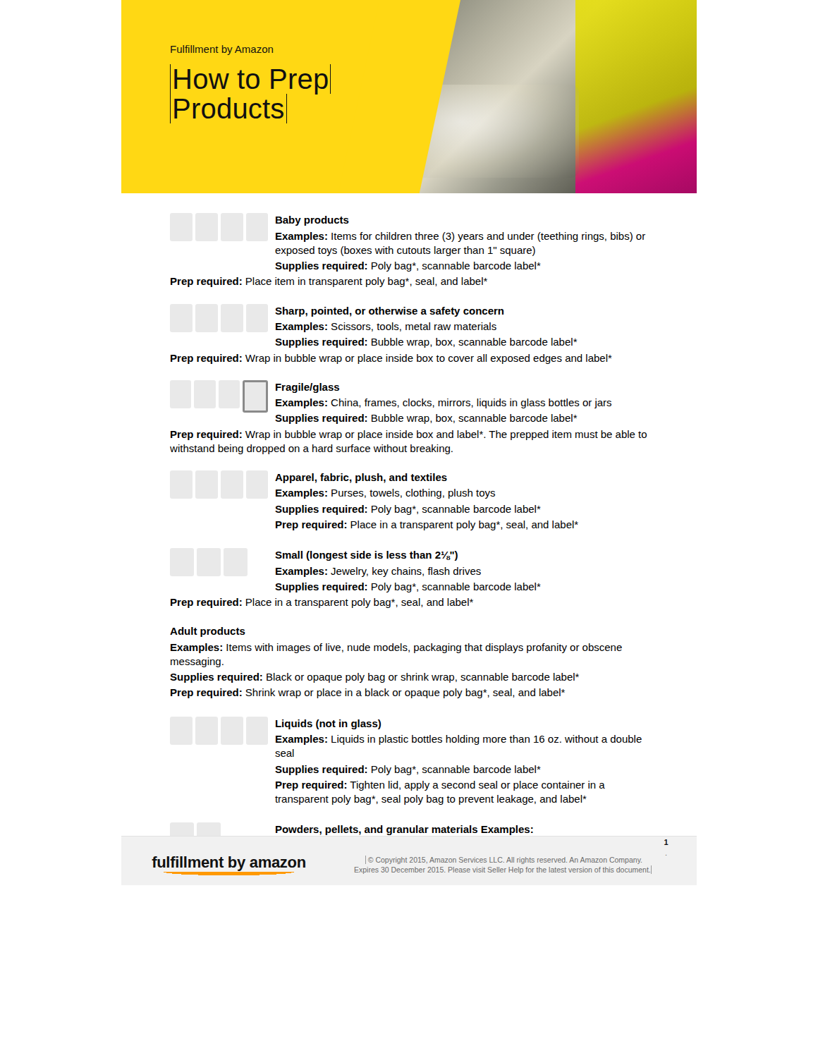Fulfillment by Amazon
How to Prep Products
Baby products
Examples: Items for children three (3) years and under (teething rings, bibs) or exposed toys (boxes with cutouts larger than 1" square)
Supplies required: Poly bag*, scannable barcode label*
Prep required: Place item in transparent poly bag*, seal, and label*
Sharp, pointed, or otherwise a safety concern
Examples: Scissors, tools, metal raw materials
Supplies required: Bubble wrap, box, scannable barcode label*
Prep required: Wrap in bubble wrap or place inside box to cover all exposed edges and label*
Fragile/glass
Examples: China, frames, clocks, mirrors, liquids in glass bottles or jars
Supplies required: Bubble wrap, box, scannable barcode label*
Prep required: Wrap in bubble wrap or place inside box and label*. The prepped item must be able to withstand being dropped on a hard surface without breaking.
Apparel, fabric, plush, and textiles
Examples: Purses, towels, clothing, plush toys
Supplies required: Poly bag*, scannable barcode label*
Prep required: Place in a transparent poly bag*, seal, and label*
Small (longest side is less than 2⅛")
Examples: Jewelry, key chains, flash drives
Supplies required: Poly bag*, scannable barcode label*
Prep required: Place in a transparent poly bag*, seal, and label*
Adult products
Examples: Items with images of live, nude models, packaging that displays profanity or obscene messaging.
Supplies required: Black or opaque poly bag or shrink wrap, scannable barcode label*
Prep required: Shrink wrap or place in a black or opaque poly bag*, seal, and label*
Liquids (not in glass)
Examples: Liquids in plastic bottles holding more than 16 oz. without a double seal
Supplies required: Poly bag*, scannable barcode label*
Prep required: Tighten lid, apply a second seal or place container in a transparent poly bag*, seal poly bag to prevent leakage, and label*
Powders, pellets, and granular materials Examples:
Facial powder, sugar, powder detergents Supplies
required: Poly bag*, scannable barcode label*
Prep required: Place item in transparent poly bag*, seal, and label*
fulfillment by amazon
© Copyright 2015, Amazon Services LLC. All rights reserved. An Amazon Company.
Expires 30 December 2015. Please visit Seller Help for the latest version of this document.
1 .